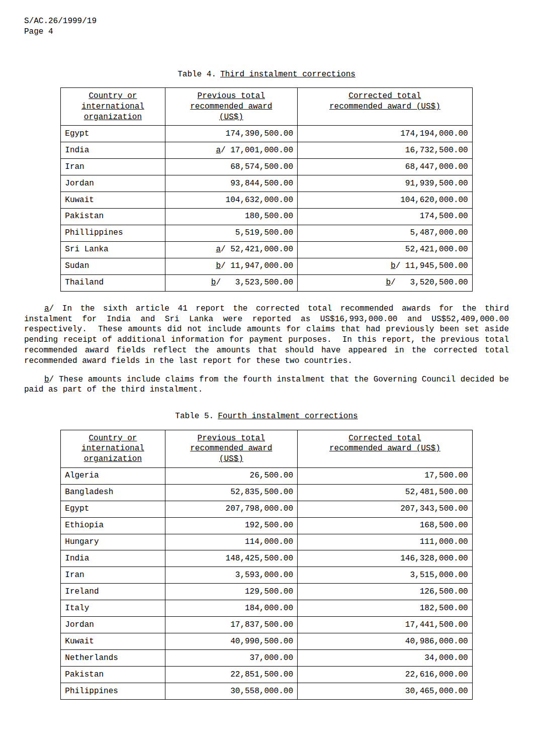S/AC.26/1999/19
Page 4
Table 4. Third instalment corrections
| Country or international organization | Previous total recommended award (US$) | Corrected total recommended award (US$) |
| --- | --- | --- |
| Egypt | 174,390,500.00 | 174,194,000.00 |
| India | a / 17,001,000.00 | 16,732,500.00 |
| Iran | 68,574,500.00 | 68,447,000.00 |
| Jordan | 93,844,500.00 | 91,939,500.00 |
| Kuwait | 104,632,000.00 | 104,620,000.00 |
| Pakistan | 180,500.00 | 174,500.00 |
| Phillippines | 5,519,500.00 | 5,487,000.00 |
| Sri Lanka | a / 52,421,000.00 | 52,421,000.00 |
| Sudan | b / 11,947,000.00 | b / 11,945,500.00 |
| Thailand | b / 3,523,500.00 | b / 3,520,500.00 |
a/ In the sixth article 41 report the corrected total recommended awards for the third instalment for India and Sri Lanka were reported as US$16,993,000.00 and US$52,409,000.00 respectively. These amounts did not include amounts for claims that had previously been set aside pending receipt of additional information for payment purposes. In this report, the previous total recommended award fields reflect the amounts that should have appeared in the corrected total recommended award fields in the last report for these two countries.
b/ These amounts include claims from the fourth instalment that the Governing Council decided be paid as part of the third instalment.
Table 5. Fourth instalment corrections
| Country or international organization | Previous total recommended award (US$) | Corrected total recommended award (US$) |
| --- | --- | --- |
| Algeria | 26,500.00 | 17,500.00 |
| Bangladesh | 52,835,500.00 | 52,481,500.00 |
| Egypt | 207,798,000.00 | 207,343,500.00 |
| Ethiopia | 192,500.00 | 168,500.00 |
| Hungary | 114,000.00 | 111,000.00 |
| India | 148,425,500.00 | 146,328,000.00 |
| Iran | 3,593,000.00 | 3,515,000.00 |
| Ireland | 129,500.00 | 126,500.00 |
| Italy | 184,000.00 | 182,500.00 |
| Jordan | 17,837,500.00 | 17,441,500.00 |
| Kuwait | 40,990,500.00 | 40,986,000.00 |
| Netherlands | 37,000.00 | 34,000.00 |
| Pakistan | 22,851,500.00 | 22,616,000.00 |
| Philippines | 30,558,000.00 | 30,465,000.00 |